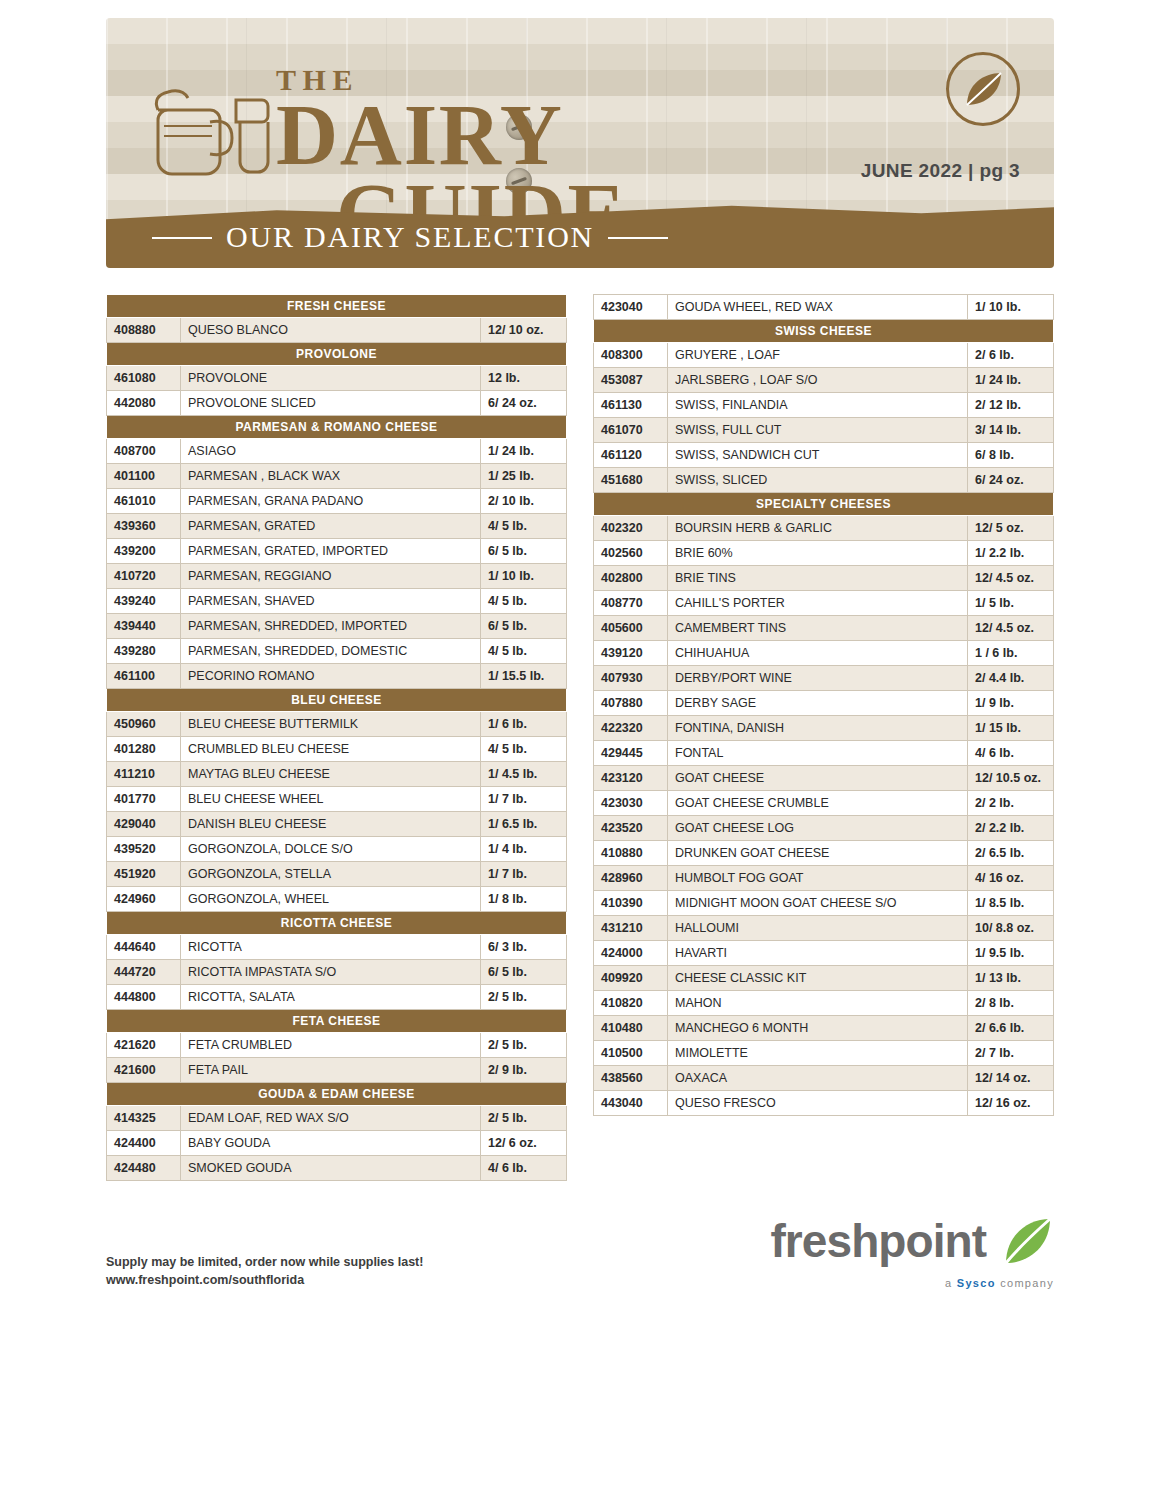THE
DAIRY GUIDE
JUNE 2022 | pg 3
OUR DAIRY SELECTION
| FRESH CHEESE |
| --- |
| 408880 | QUESO BLANCO | 12/ 10 oz. |
| PROVOLONE |
| 461080 | PROVOLONE | 12 lb. |
| 442080 | PROVOLONE SLICED | 6/ 24 oz. |
| PARMESAN & ROMANO CHEESE |
| 408700 | ASIAGO | 1/ 24 lb. |
| 401100 | PARMESAN , BLACK WAX | 1/ 25 lb. |
| 461010 | PARMESAN, GRANA PADANO | 2/ 10 lb. |
| 439360 | PARMESAN, GRATED | 4/ 5 lb. |
| 439200 | PARMESAN, GRATED, IMPORTED | 6/ 5 lb. |
| 410720 | PARMESAN, REGGIANO | 1/ 10 lb. |
| 439240 | PARMESAN, SHAVED | 4/ 5 lb. |
| 439440 | PARMESAN, SHREDDED, IMPORTED | 6/ 5 lb. |
| 439280 | PARMESAN, SHREDDED, DOMESTIC | 4/ 5 lb. |
| 461100 | PECORINO ROMANO | 1/ 15.5 lb. |
| BLEU CHEESE |
| 450960 | BLEU CHEESE BUTTERMILK | 1/ 6 lb. |
| 401280 | CRUMBLED BLEU CHEESE | 4/ 5 lb. |
| 411210 | MAYTAG BLEU CHEESE | 1/ 4.5 lb. |
| 401770 | BLEU CHEESE WHEEL | 1/ 7 lb. |
| 429040 | DANISH BLEU CHEESE | 1/ 6.5 lb. |
| 439520 | GORGONZOLA, DOLCE S/O | 1/ 4 lb. |
| 451920 | GORGONZOLA, STELLA | 1/ 7 lb. |
| 424960 | GORGONZOLA, WHEEL | 1/ 8 lb. |
| RICOTTA CHEESE |
| 444640 | RICOTTA | 6/ 3 lb. |
| 444720 | RICOTTA IMPASTATA S/O | 6/ 5 lb. |
| 444800 | RICOTTA, SALATA | 2/ 5 lb. |
| FETA CHEESE |
| 421620 | FETA CRUMBLED | 2/ 5 lb. |
| 421600 | FETA PAIL | 2/ 9 lb. |
| GOUDA & EDAM CHEESE |
| 414325 | EDAM LOAF, RED WAX S/O | 2/ 5 lb. |
| 424400 | BABY GOUDA | 12/ 6 oz. |
| 424480 | SMOKED GOUDA | 4/ 6 lb. |
| 423040 | GOUDA WHEEL, RED WAX | 1/ 10 lb. |
| SWISS CHEESE |
| 408300 | GRUYERE , LOAF | 2/ 6 lb. |
| 453087 | JARLSBERG , LOAF S/O | 1/ 24 lb. |
| 461130 | SWISS, FINLANDIA | 2/ 12 lb. |
| 461070 | SWISS, FULL CUT | 3/ 14 lb. |
| 461120 | SWISS, SANDWICH CUT | 6/ 8 lb. |
| 451680 | SWISS, SLICED | 6/ 24 oz. |
| SPECIALTY CHEESES |
| 402320 | BOURSIN HERB & GARLIC | 12/ 5 oz. |
| 402560 | BRIE 60% | 1/ 2.2 lb. |
| 402800 | BRIE TINS | 12/ 4.5 oz. |
| 408770 | CAHILL'S PORTER | 1/ 5 lb. |
| 405600 | CAMEMBERT TINS | 12/ 4.5 oz. |
| 439120 | CHIHUAHUA | 1 / 6 lb. |
| 407930 | DERBY/PORT WINE | 2/ 4.4 lb. |
| 407880 | DERBY SAGE | 1/ 9 lb. |
| 422320 | FONTINA, DANISH | 1/ 15 lb. |
| 429445 | FONTAL | 4/ 6 lb. |
| 423120 | GOAT CHEESE | 12/ 10.5 oz. |
| 423030 | GOAT CHEESE CRUMBLE | 2/ 2 lb. |
| 423520 | GOAT CHEESE LOG | 2/ 2.2 lb. |
| 410880 | DRUNKEN GOAT CHEESE | 2/ 6.5 lb. |
| 428960 | HUMBOLT FOG GOAT | 4/ 16 oz. |
| 410390 | MIDNIGHT MOON GOAT CHEESE S/O | 1/ 8.5 lb. |
| 431210 | HALLOUMI | 10/ 8.8 oz. |
| 424000 | HAVARTI | 1/ 9.5 lb. |
| 409920 | CHEESE CLASSIC KIT | 1/ 13 lb. |
| 410820 | MAHON | 2/ 8 lb. |
| 410480 | MANCHEGO 6 MONTH | 2/ 6.6 lb. |
| 410500 | MIMOLETTE | 2/ 7 lb. |
| 438560 | OAXACA | 12/ 14 oz. |
| 443040 | QUESO FRESCO | 12/ 16 oz. |
Supply may be limited, order now while supplies last!
www.freshpoint.com/southflorida
fresh point
a Sysco company